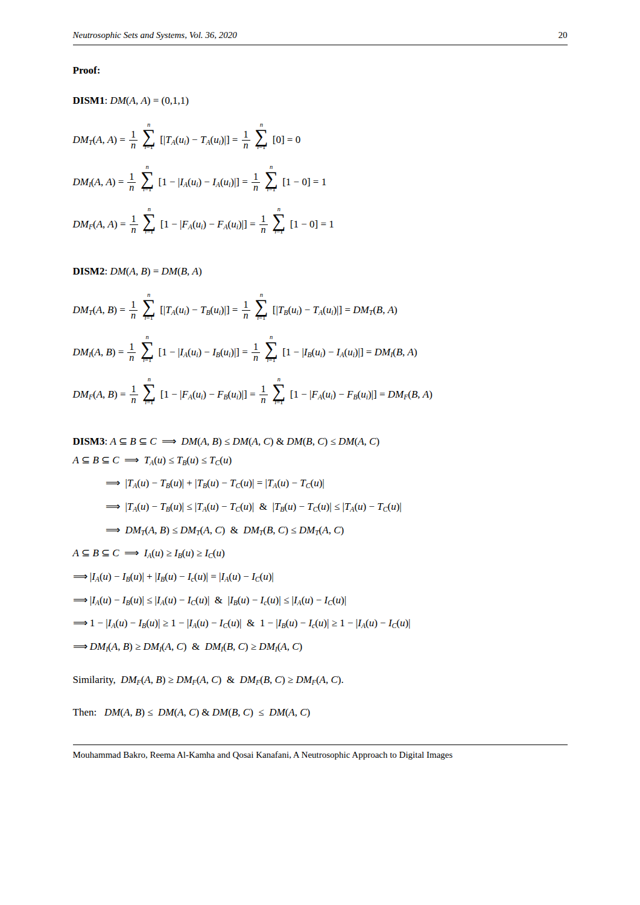Neutrosophic Sets and Systems, Vol. 36, 2020 20
Proof:
DISM1: DM(A, A) = (0,1,1)
DMT(A, A) = 1 n n∑i=1 [|TA(ui) − TA(ui)|] = 1 n n∑i=1 [0] = 0
DMI(A, A) = 1 n n∑i=1 [1 − |IA(ui) − IA(ui)|] = 1 n n∑i=1 [1 − 0] = 1
DMF(A, A) = 1 n n∑i=1 [1 − |FA(ui) − FA(ui)|] = 1 n n∑i=1 [1 − 0] = 1
DISM2: DM(A, B) = DM(B, A)
DMT(A, B) = 1 n n∑i=1 [|TA(ui) − TB(ui)|] = 1 n n∑i=1 [|TB(ui) − TA(ui)|] = DMT(B, A)
DMI(A, B) = 1 n n∑i=1 [1 − |IA(ui) − IB(ui)|] = 1 n n∑i=1 [1 − |IB(ui) − IA(ui)|] = DMI(B, A)
DMF(A, B) = 1 n n∑i=1 [1 − |FA(ui) − FB(ui)|] = 1 n n∑i=1 [1 − |FA(ui) − FB(ui)|] = DMF(B, A)
DISM3: A ⊆ B ⊆ C ⟹ DM(A, B) ≤ DM(A, C) & DM(B, C) ≤ DM(A, C)
A ⊆ B ⊆ C ⟹ TA(u) ≤ TB(u) ≤ TC(u)
⟹ |TA(u) − TB(u)| + |TB(u) − TC(u)| = |TA(u) − TC(u)|
⟹ |TA(u) − TB(u)| ≤ |TA(u) − TC(u)| & |TB(u) − TC(u)| ≤ |TA(u) − TC(u)|
⟹ DMT(A, B) ≤ DMT(A, C) & DMT(B, C) ≤ DMT(A, C)
A ⊆ B ⊆ C ⟹ IA(u) ≥ IB(u) ≥ IC(u)
⟹ |IA(u) − IB(u)| + |IB(u) − Ic(u)| = |IA(u) − IC(u)|
⟹ |IA(u) − IB(u)| ≤ |IA(u) − IC(u)| & |IB(u) − Ic(u)| ≤ |IA(u) − IC(u)|
⟹ 1 − |IA(u) − IB(u)| ≥ 1 − |IA(u) − IC(u)| & 1 − |IB(u) − Ic(u)| ≥ 1 − |IA(u) − IC(u)|
⟹ DMI(A, B) ≥ DMI(A, C) & DMI(B, C) ≥ DMI(A, C)
Similarity, DMF(A, B) ≥ DMF(A, C) & DMF(B, C) ≥ DMF(A, C).
Then: DM(A, B) ≤ DM(A, C) & DM(B, C) ≤ DM(A, C)
Mouhammad Bakro, Reema Al-Kamha and Qosai Kanafani, A Neutrosophic Approach to Digital Images